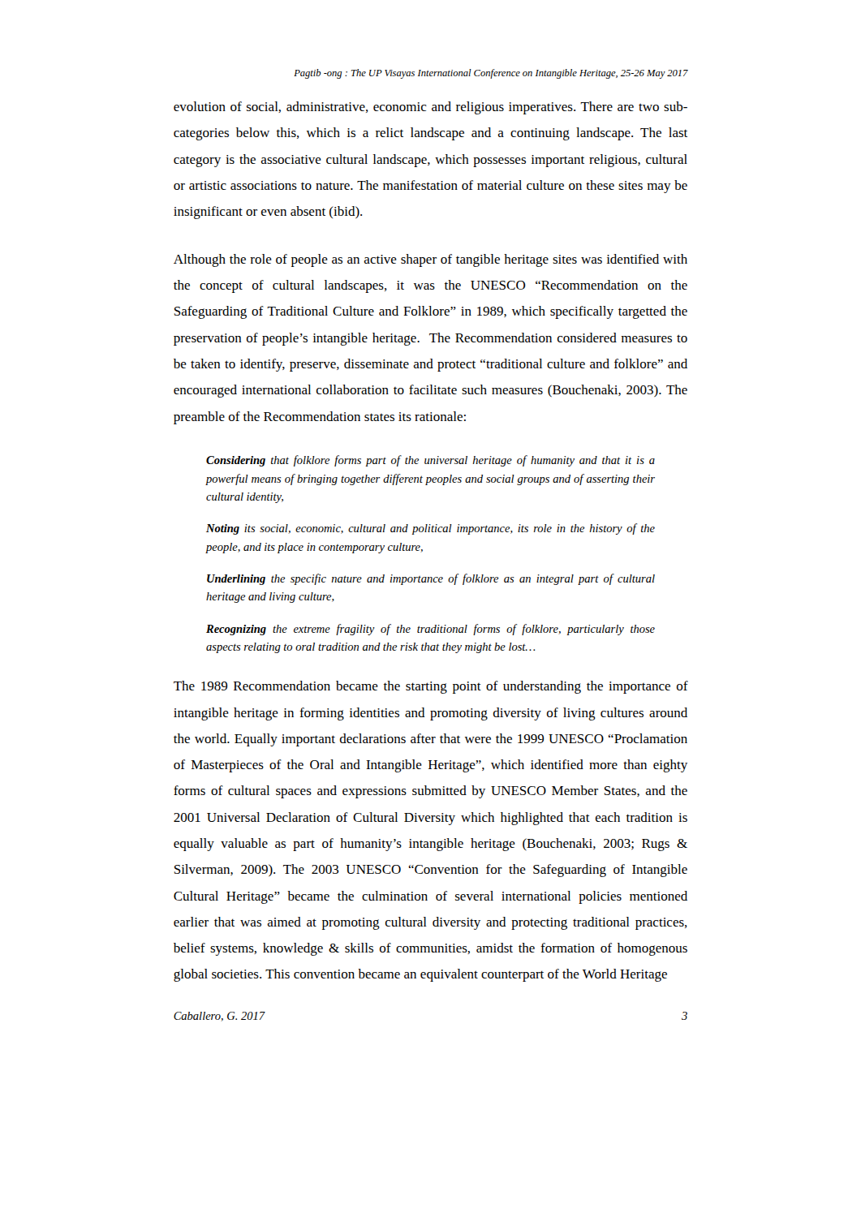Pagtib -ong : The UP Visayas International Conference on Intangible Heritage, 25-26 May 2017
evolution of social, administrative, economic and religious imperatives. There are two sub-categories below this, which is a relict landscape and a continuing landscape. The last category is the associative cultural landscape, which possesses important religious, cultural or artistic associations to nature. The manifestation of material culture on these sites may be insignificant or even absent (ibid).
Although the role of people as an active shaper of tangible heritage sites was identified with the concept of cultural landscapes, it was the UNESCO “Recommendation on the Safeguarding of Traditional Culture and Folklore” in 1989, which specifically targetted the preservation of people’s intangible heritage. The Recommendation considered measures to be taken to identify, preserve, disseminate and protect “traditional culture and folklore” and encouraged international collaboration to facilitate such measures (Bouchenaki, 2003). The preamble of the Recommendation states its rationale:
Considering that folklore forms part of the universal heritage of humanity and that it is a powerful means of bringing together different peoples and social groups and of asserting their cultural identity,
Noting its social, economic, cultural and political importance, its role in the history of the people, and its place in contemporary culture,
Underlining the specific nature and importance of folklore as an integral part of cultural heritage and living culture,
Recognizing the extreme fragility of the traditional forms of folklore, particularly those aspects relating to oral tradition and the risk that they might be lost…
The 1989 Recommendation became the starting point of understanding the importance of intangible heritage in forming identities and promoting diversity of living cultures around the world. Equally important declarations after that were the 1999 UNESCO “Proclamation of Masterpieces of the Oral and Intangible Heritage”, which identified more than eighty forms of cultural spaces and expressions submitted by UNESCO Member States, and the 2001 Universal Declaration of Cultural Diversity which highlighted that each tradition is equally valuable as part of humanity’s intangible heritage (Bouchenaki, 2003; Rugs & Silverman, 2009). The 2003 UNESCO “Convention for the Safeguarding of Intangible Cultural Heritage” became the culmination of several international policies mentioned earlier that was aimed at promoting cultural diversity and protecting traditional practices, belief systems, knowledge & skills of communities, amidst the formation of homogenous global societies. This convention became an equivalent counterpart of the World Heritage
Caballero, G. 2017 3